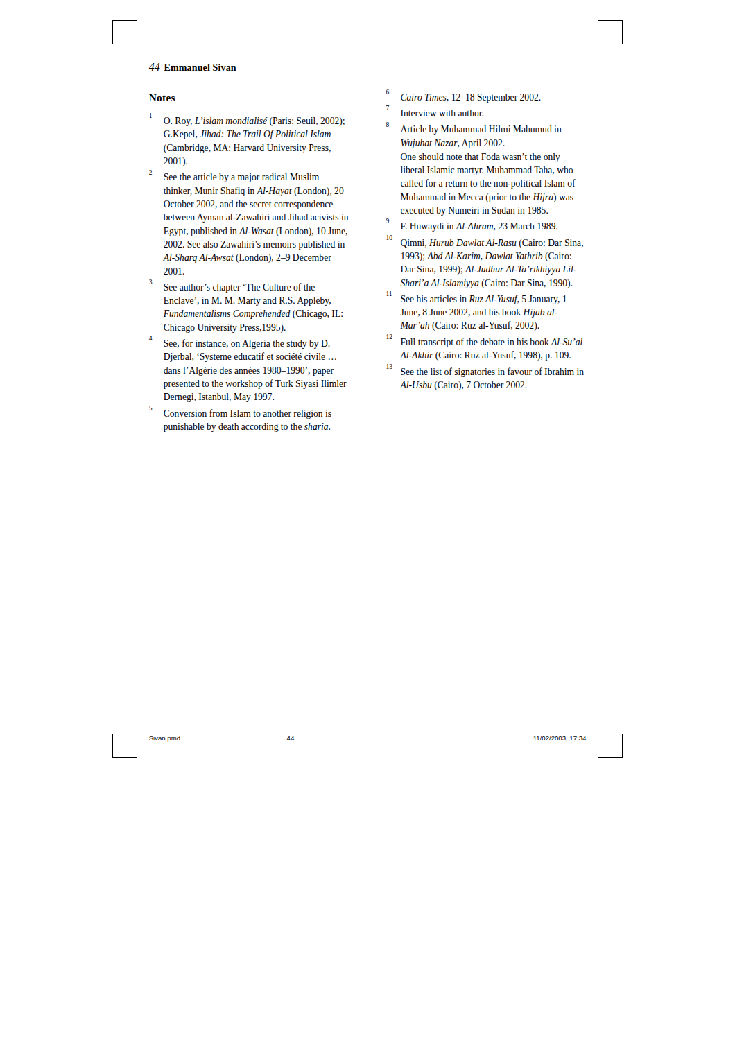44 Emmanuel Sivan
Notes
O. Roy, L’islam mondialisé (Paris: Seuil, 2002); G.Kepel, Jihad: The Trail Of Political Islam (Cambridge, MA: Harvard University Press, 2001).
See the article by a major radical Muslim thinker, Munir Shafiq in Al-Hayat (London), 20 October 2002, and the secret correspondence between Ayman al-Zawahiri and Jihad acivists in Egypt, published in Al-Wasat (London), 10 June, 2002. See also Zawahiri’s memoirs published in Al-Sharq Al-Awsat (London), 2–9 December 2001.
See author’s chapter ‘The Culture of the Enclave’, in M. M. Marty and R.S. Appleby, Fundamentalisms Comprehended (Chicago, IL: Chicago University Press,1995).
See, for instance, on Algeria the study by D. Djerbal, ‘Systeme educatif et société civile … dans l’Algérie des années 1980–1990’, paper presented to the workshop of Turk Siyasi Ilimler Dernegi, Istanbul, May 1997.
Conversion from Islam to another religion is punishable by death according to the sharia.
Cairo Times, 12–18 September 2002.
Interview with author.
Article by Muhammad Hilmi Mahumud in Wujuhat Nazar, April 2002.
One should note that Foda wasn’t the only liberal Islamic martyr. Muhammad Taha, who called for a return to the non-political Islam of Muhammad in Mecca (prior to the Hijra) was executed by Numeiri in Sudan in 1985.
F. Huwaydi in Al-Ahram, 23 March 1989.
Qimni, Hurub Dawlat Al-Rasu (Cairo: Dar Sina, 1993); Abd Al-Karim, Dawlat Yathrib (Cairo: Dar Sina, 1999); Al-Judhur Al-Ta’rikhiyya Lil-Shari’a Al-Islamiyya (Cairo: Dar Sina, 1990).
See his articles in Ruz Al-Yusuf, 5 January, 1 June, 8 June 2002, and his book Hijab al-Mar’ah (Cairo: Ruz al-Yusuf, 2002).
Full transcript of the debate in his book Al-Su’al Al-Akhir (Cairo: Ruz al-Yusuf, 1998), p. 109.
See the list of signatories in favour of Ibrahim in Al-Usbu (Cairo), 7 October 2002.
Sivan.pmd 44 11/02/2003, 17:34